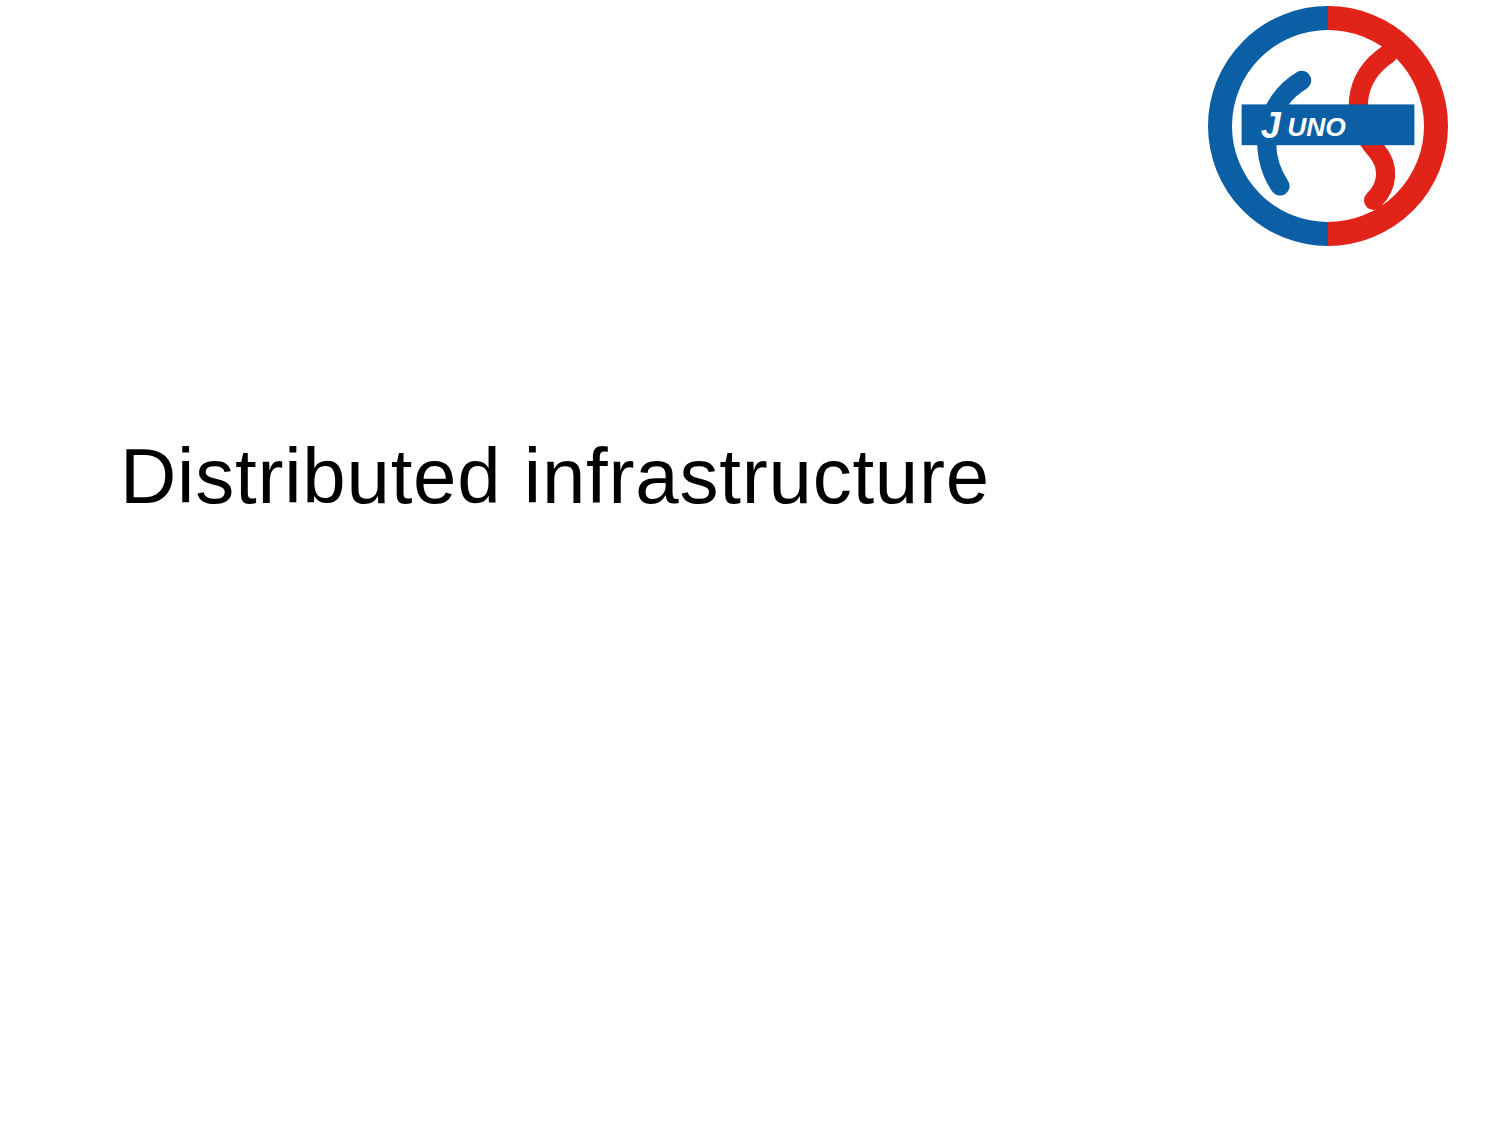J UNO
Distributed infrastructure